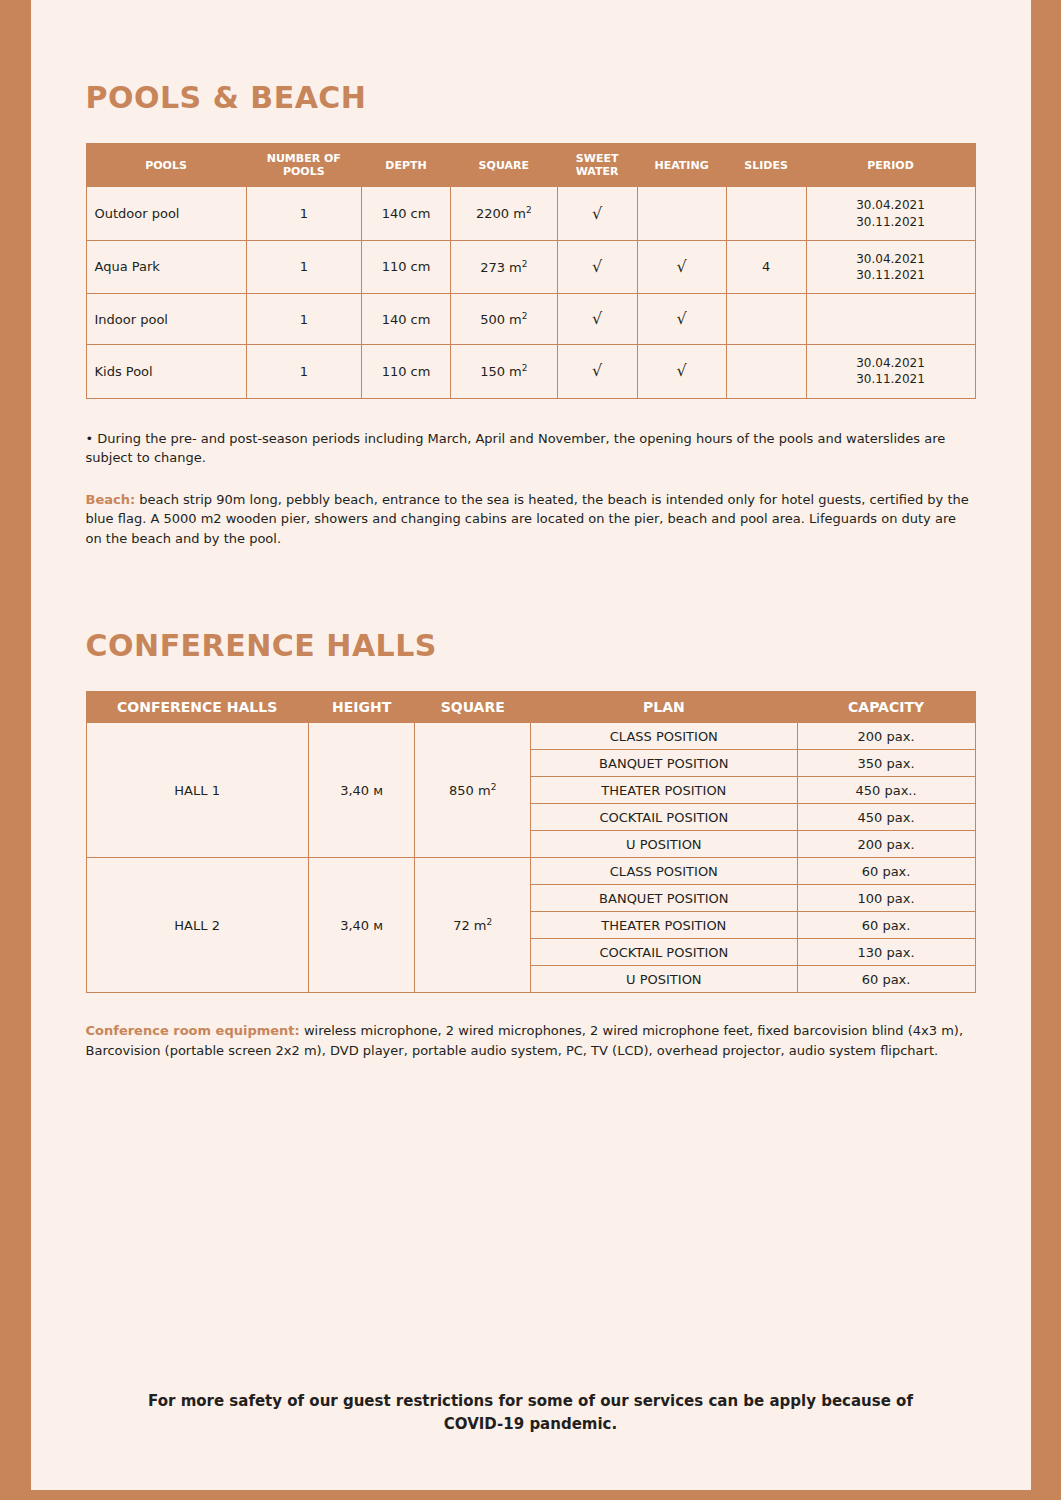POOLS & BEACH
| POOLS | NUMBER OF POOLS | DEPTH | SQUARE | SWEET WATER | HEATING | SLIDES | PERIOD |
| --- | --- | --- | --- | --- | --- | --- | --- |
| Outdoor pool | 1 | 140 cm | 2200 m 2 | √ | | | 30.04.2021 30.11.2021 |
| Aqua Park | 1 | 110 cm | 273 m 2 | √ | √ | 4 | 30.04.2021 30.11.2021 |
| Indoor pool | 1 | 140 cm | 500 m 2 | √ | √ | | |
| Kids Pool | 1 | 110 cm | 150 m 2 | √ | √ | | 30.04.2021 30.11.2021 |
• During the pre- and post-season periods including March, April and November, the opening hours of the pools and waterslides are subject to change.
Beach: beach strip 90m long, pebbly beach, entrance to the sea is heated, the beach is intended only for hotel guests, certified by the blue flag. A 5000 m2 wooden pier, showers and changing cabins are located on the pier, beach and pool area. Lifeguards on duty are on the beach and by the pool.
CONFERENCE HALLS
| CONFERENCE HALLS | HEIGHT | SQUARE | PLAN | CAPACITY |
| --- | --- | --- | --- | --- |
| HALL 1 | 3,40 м | 850 m 2 | CLASS POSITION | 200 pax. |
| BANQUET POSITION | 350 pax. |
| THEATER POSITION | 450 pax.. |
| COCKTAIL POSITION | 450 pax. |
| U POSITION | 200 pax. |
| HALL 2 | 3,40 м | 72 m 2 | CLASS POSITION | 60 pax. |
| BANQUET POSITION | 100 pax. |
| THEATER POSITION | 60 pax. |
| COCKTAIL POSITION | 130 pax. |
| U POSITION | 60 pax. |
Conference room equipment: wireless microphone, 2 wired microphones, 2 wired microphone feet, fixed barcovision blind (4x3 m), Barcovision (portable screen 2x2 m), DVD player, portable audio system, PC, TV (LCD), overhead projector, audio system flipchart.
For more safety of our guest restrictions for some of our services can be apply because of COVID-19 pandemic.